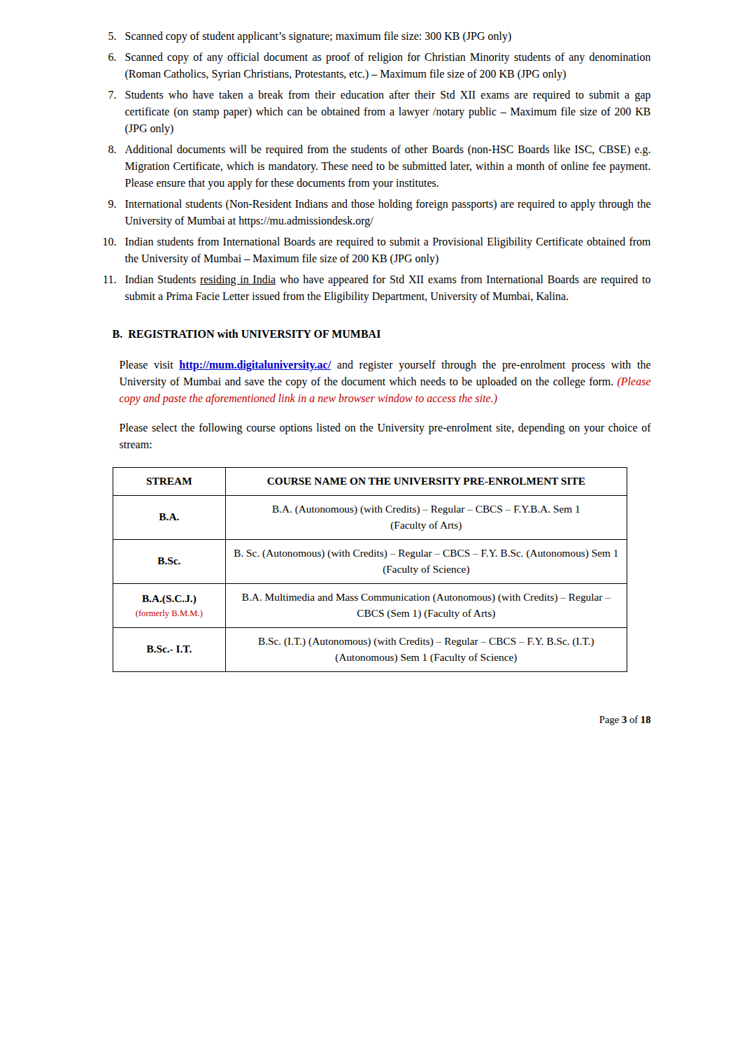Scanned copy of student applicant’s signature; maximum file size: 300 KB (JPG only)
Scanned copy of any official document as proof of religion for Christian Minority students of any denomination (Roman Catholics, Syrian Christians, Protestants, etc.) – Maximum file size of 200 KB (JPG only)
Students who have taken a break from their education after their Std XII exams are required to submit a gap certificate (on stamp paper) which can be obtained from a lawyer /notary public – Maximum file size of 200 KB (JPG only)
Additional documents will be required from the students of other Boards (non-HSC Boards like ISC, CBSE) e.g. Migration Certificate, which is mandatory. These need to be submitted later, within a month of online fee payment. Please ensure that you apply for these documents from your institutes.
International students (Non-Resident Indians and those holding foreign passports) are required to apply through the University of Mumbai at https://mu.admissiondesk.org/
Indian students from International Boards are required to submit a Provisional Eligibility Certificate obtained from the University of Mumbai – Maximum file size of 200 KB (JPG only)
Indian Students residing in India who have appeared for Std XII exams from International Boards are required to submit a Prima Facie Letter issued from the Eligibility Department, University of Mumbai, Kalina.
B. REGISTRATION with UNIVERSITY OF MUMBAI
Please visit http://mum.digitaluniversity.ac/ and register yourself through the pre-enrolment process with the University of Mumbai and save the copy of the document which needs to be uploaded on the college form. (Please copy and paste the aforementioned link in a new browser window to access the site.)
Please select the following course options listed on the University pre-enrolment site, depending on your choice of stream:
| STREAM | COURSE NAME ON THE UNIVERSITY PRE-ENROLMENT SITE |
| --- | --- |
| B.A. | B.A. (Autonomous) (with Credits) – Regular – CBCS – F.Y.B.A. Sem 1 (Faculty of Arts) |
| B.Sc. | B. Sc. (Autonomous) (with Credits) – Regular – CBCS – F.Y. B.Sc. (Autonomous) Sem 1 (Faculty of Science) |
| B.A.(S.C.J.) (formerly B.M.M.) | B.A. Multimedia and Mass Communication (Autonomous) (with Credits) – Regular – CBCS (Sem 1) (Faculty of Arts) |
| B.Sc.- I.T. | B.Sc. (I.T.) (Autonomous) (with Credits) – Regular – CBCS – F.Y. B.Sc. (I.T.) (Autonomous) Sem 1 (Faculty of Science) |
Page 3 of 18